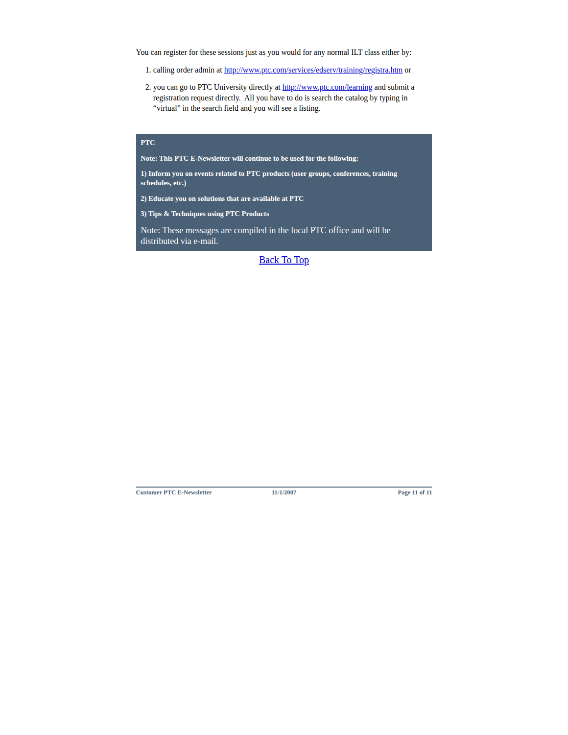You can register for these sessions just as you would for any normal ILT class either by:
calling order admin at http://www.ptc.com/services/edserv/training/registra.htm or
you can go to PTC University directly at http://www.ptc.com/learning and submit a registration request directly. All you have to do is search the catalog by typing in “virtual” in the search field and you will see a listing.
PTC
Note: This PTC E-Newsletter will continue to be used for the following:
1) Inform you on events related to PTC products (user groups, conferences, training schedules, etc.)
2) Educate you on solutions that are available at PTC
3) Tips & Techniques using PTC Products
Note: These messages are compiled in the local PTC office and will be distributed via e-mail.
Back To Top
Customer PTC E-Newsletter 11/1/2007 Page 11 of 11